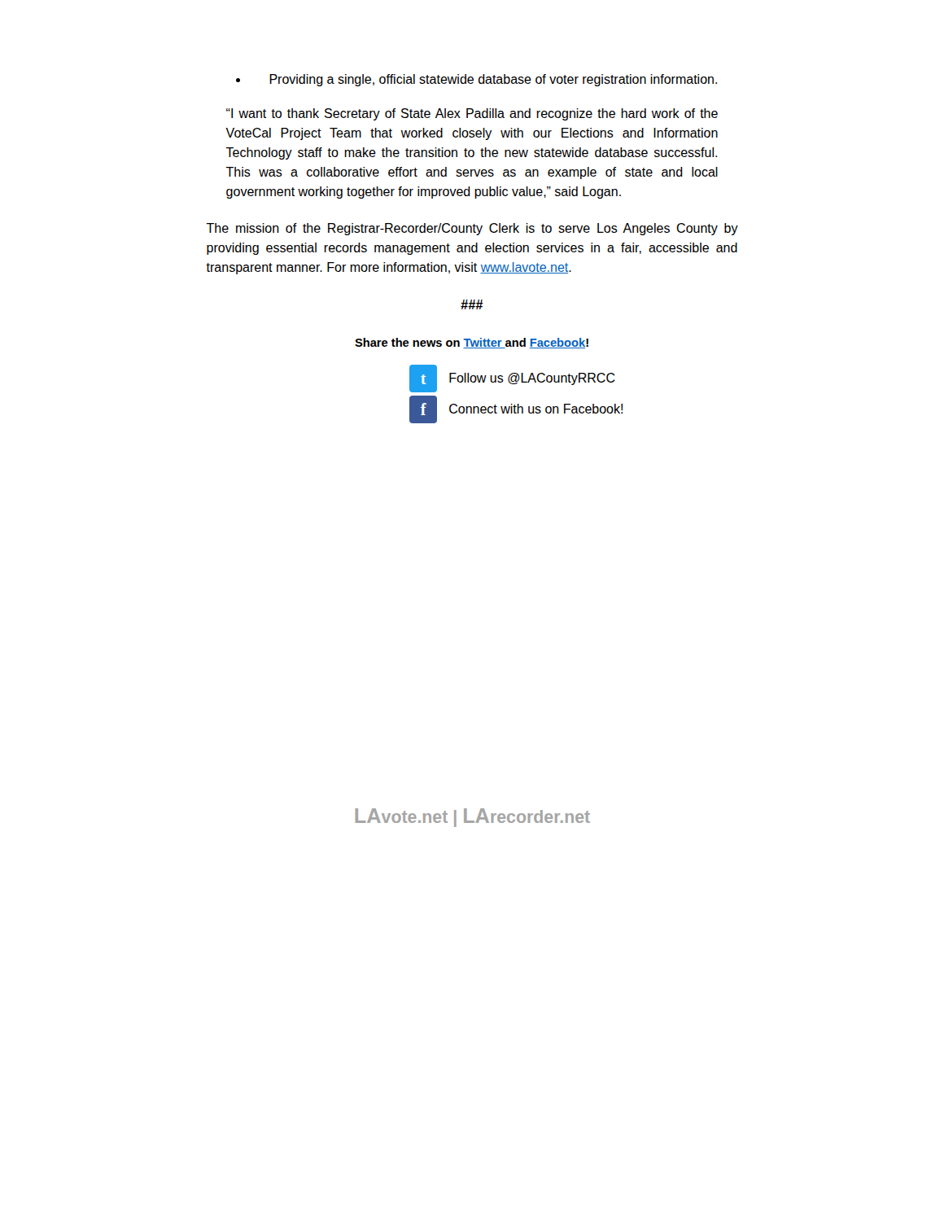Providing a single, official statewide database of voter registration information.
“I want to thank Secretary of State Alex Padilla and recognize the hard work of the VoteCal Project Team that worked closely with our Elections and Information Technology staff to make the transition to the new statewide database successful. This was a collaborative effort and serves as an example of state and local government working together for improved public value,” said Logan.
The mission of the Registrar-Recorder/County Clerk is to serve Los Angeles County by providing essential records management and election services in a fair, accessible and transparent manner. For more information, visit www.lavote.net.
###
Share the news on Twitter and Facebook!
t
Follow us @LACountyRRCC
f
Connect with us on Facebook!
LAvote.net | LArecorder.net